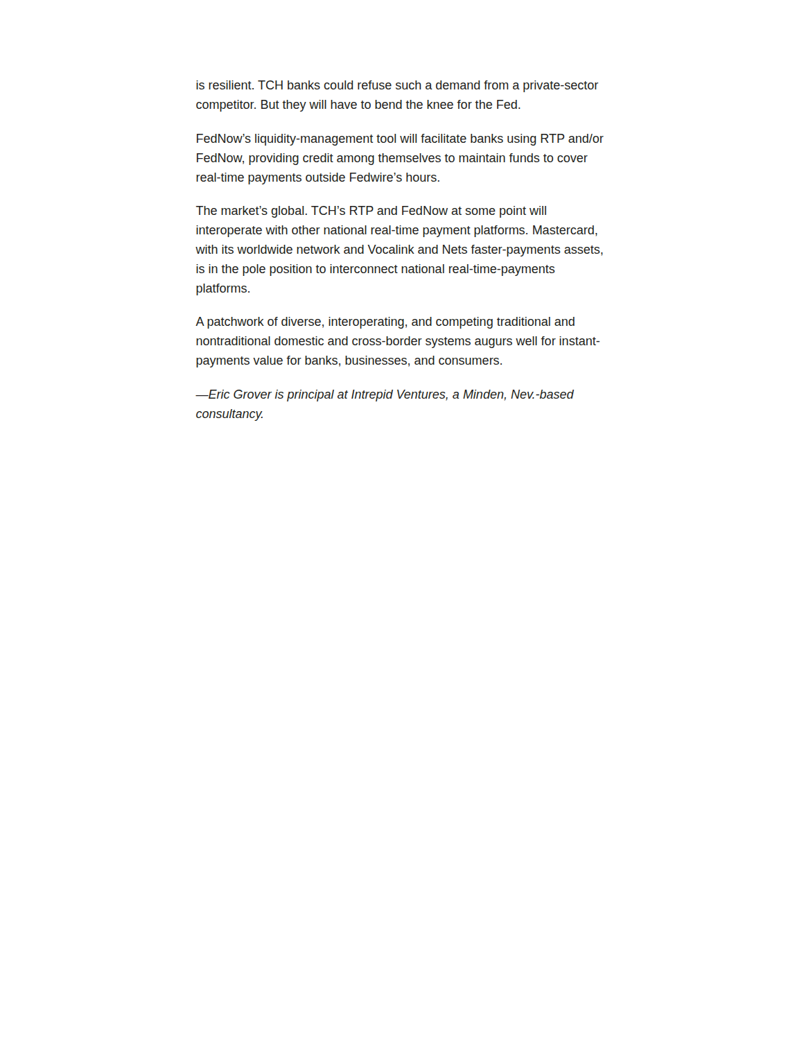is resilient. TCH banks could refuse such a demand from a private-sector competitor. But they will have to bend the knee for the Fed.
FedNow’s liquidity-management tool will facilitate banks using RTP and/or FedNow, providing credit among themselves to maintain funds to cover real-time payments outside Fedwire’s hours.
The market’s global. TCH’s RTP and FedNow at some point will interoperate with other national real-time payment platforms. Mastercard, with its worldwide network and Vocalink and Nets faster-payments assets, is in the pole position to interconnect national real-time-payments platforms.
A patchwork of diverse, interoperating, and competing traditional and nontraditional domestic and cross-border systems augurs well for instant-payments value for banks, businesses, and consumers.
—Eric Grover is principal at Intrepid Ventures, a Minden, Nev.-based consultancy.